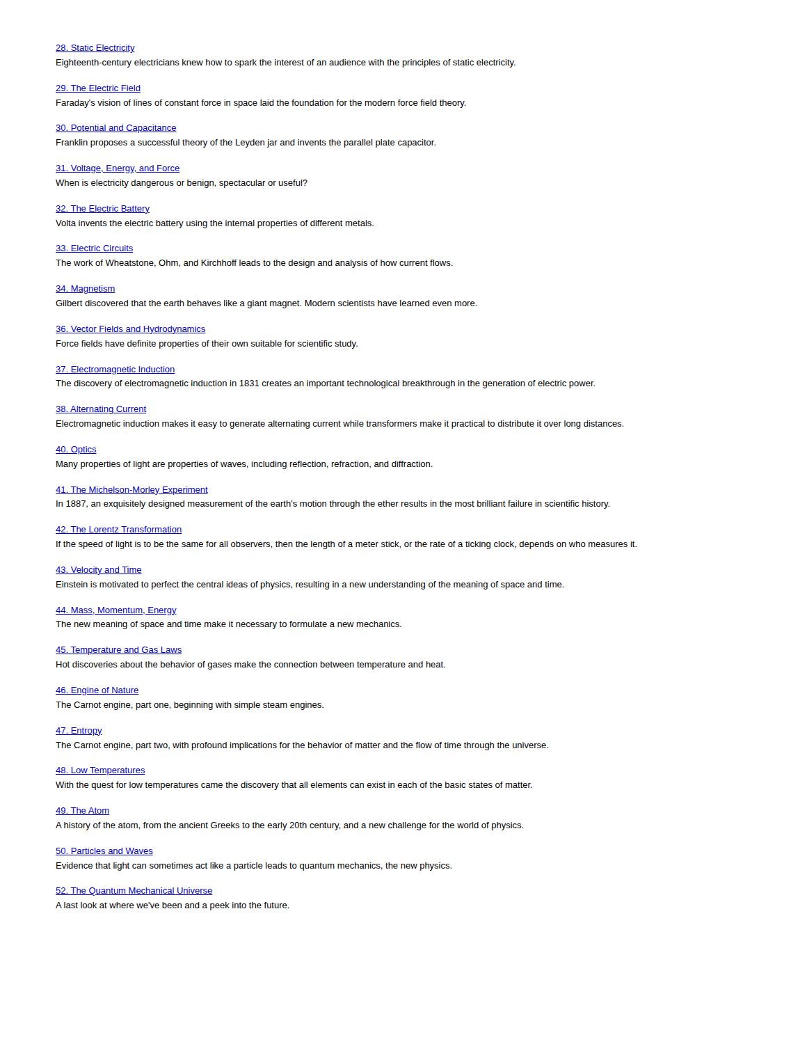28. Static Electricity
Eighteenth-century electricians knew how to spark the interest of an audience with the principles of static electricity.
29. The Electric Field
Faraday's vision of lines of constant force in space laid the foundation for the modern force field theory.
30. Potential and Capacitance
Franklin proposes a successful theory of the Leyden jar and invents the parallel plate capacitor.
31. Voltage, Energy, and Force
When is electricity dangerous or benign, spectacular or useful?
32. The Electric Battery
Volta invents the electric battery using the internal properties of different metals.
33. Electric Circuits
The work of Wheatstone, Ohm, and Kirchhoff leads to the design and analysis of how current flows.
34. Magnetism
Gilbert discovered that the earth behaves like a giant magnet. Modern scientists have learned even more.
36. Vector Fields and Hydrodynamics
Force fields have definite properties of their own suitable for scientific study.
37. Electromagnetic Induction
The discovery of electromagnetic induction in 1831 creates an important technological breakthrough in the generation of electric power.
38. Alternating Current
Electromagnetic induction makes it easy to generate alternating current while transformers make it practical to distribute it over long distances.
40. Optics
Many properties of light are properties of waves, including reflection, refraction, and diffraction.
41. The Michelson-Morley Experiment
In 1887, an exquisitely designed measurement of the earth's motion through the ether results in the most brilliant failure in scientific history.
42. The Lorentz Transformation
If the speed of light is to be the same for all observers, then the length of a meter stick, or the rate of a ticking clock, depends on who measures it.
43. Velocity and Time
Einstein is motivated to perfect the central ideas of physics, resulting in a new understanding of the meaning of space and time.
44. Mass, Momentum, Energy
The new meaning of space and time make it necessary to formulate a new mechanics.
45. Temperature and Gas Laws
Hot discoveries about the behavior of gases make the connection between temperature and heat.
46. Engine of Nature
The Carnot engine, part one, beginning with simple steam engines.
47. Entropy
The Carnot engine, part two, with profound implications for the behavior of matter and the flow of time through the universe.
48. Low Temperatures
With the quest for low temperatures came the discovery that all elements can exist in each of the basic states of matter.
49. The Atom
A history of the atom, from the ancient Greeks to the early 20th century, and a new challenge for the world of physics.
50. Particles and Waves
Evidence that light can sometimes act like a particle leads to quantum mechanics, the new physics.
52. The Quantum Mechanical Universe
A last look at where we've been and a peek into the future.